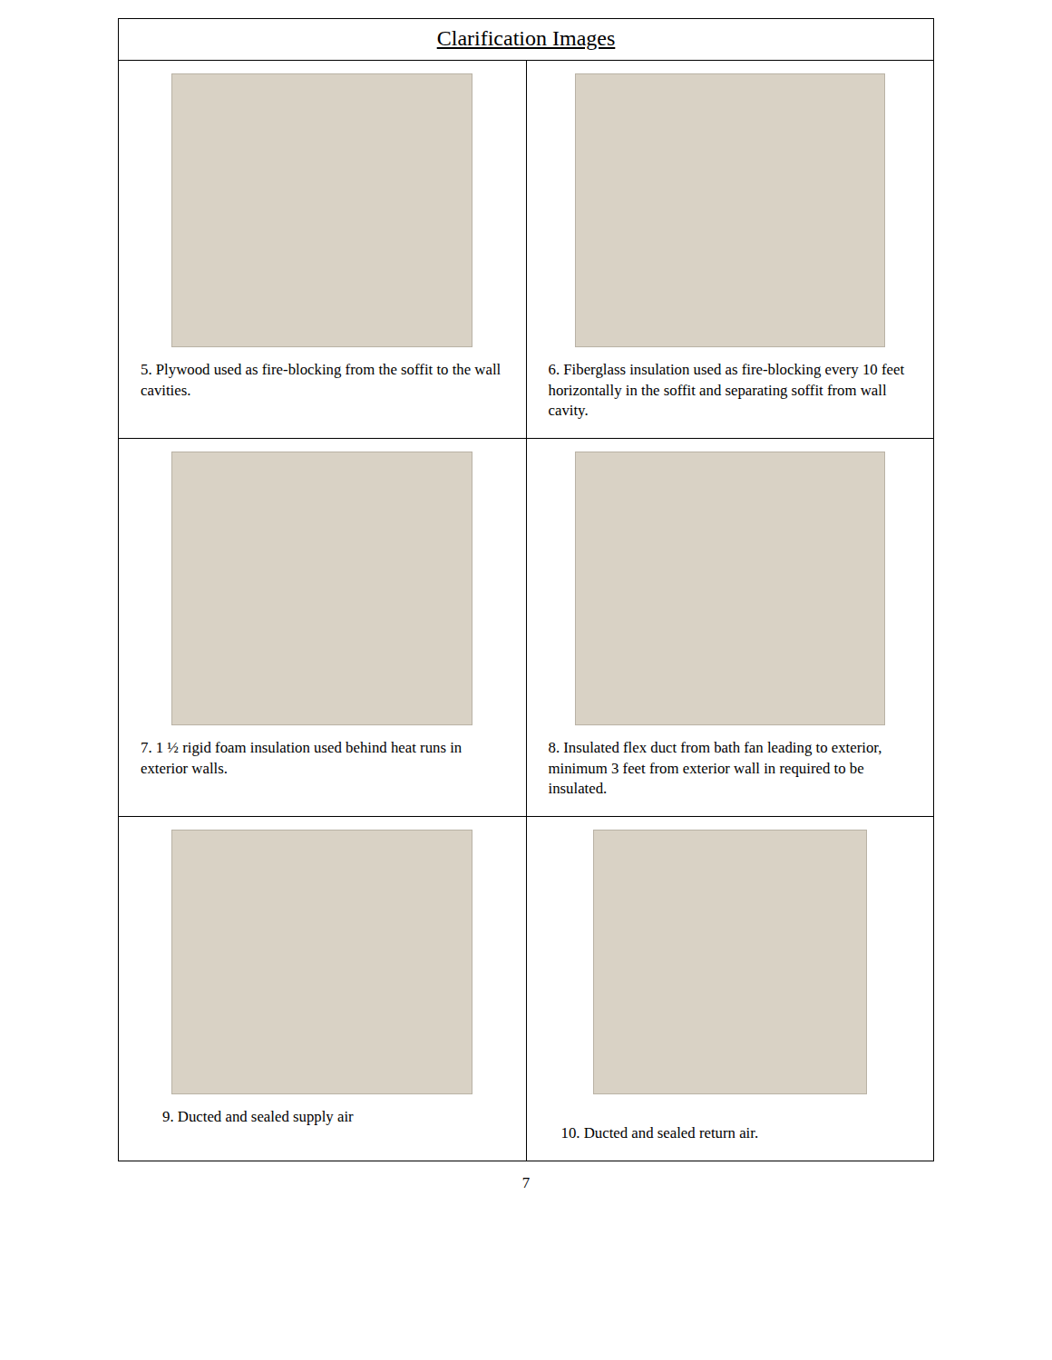Clarification Images
| 5. Plywood used as fire-blocking from the soffit to the wall cavities. | 6. Fiberglass insulation used as fire-blocking every 10 feet horizontally in the soffit and separating soffit from wall cavity. |
| 7. 1 ½ rigid foam insulation used behind heat runs in exterior walls. | 8. Insulated flex duct from bath fan leading to exterior, minimum 3 feet from exterior wall in required to be insulated. |
| 9. Ducted and sealed supply air | 10. Ducted and sealed return air. |
7